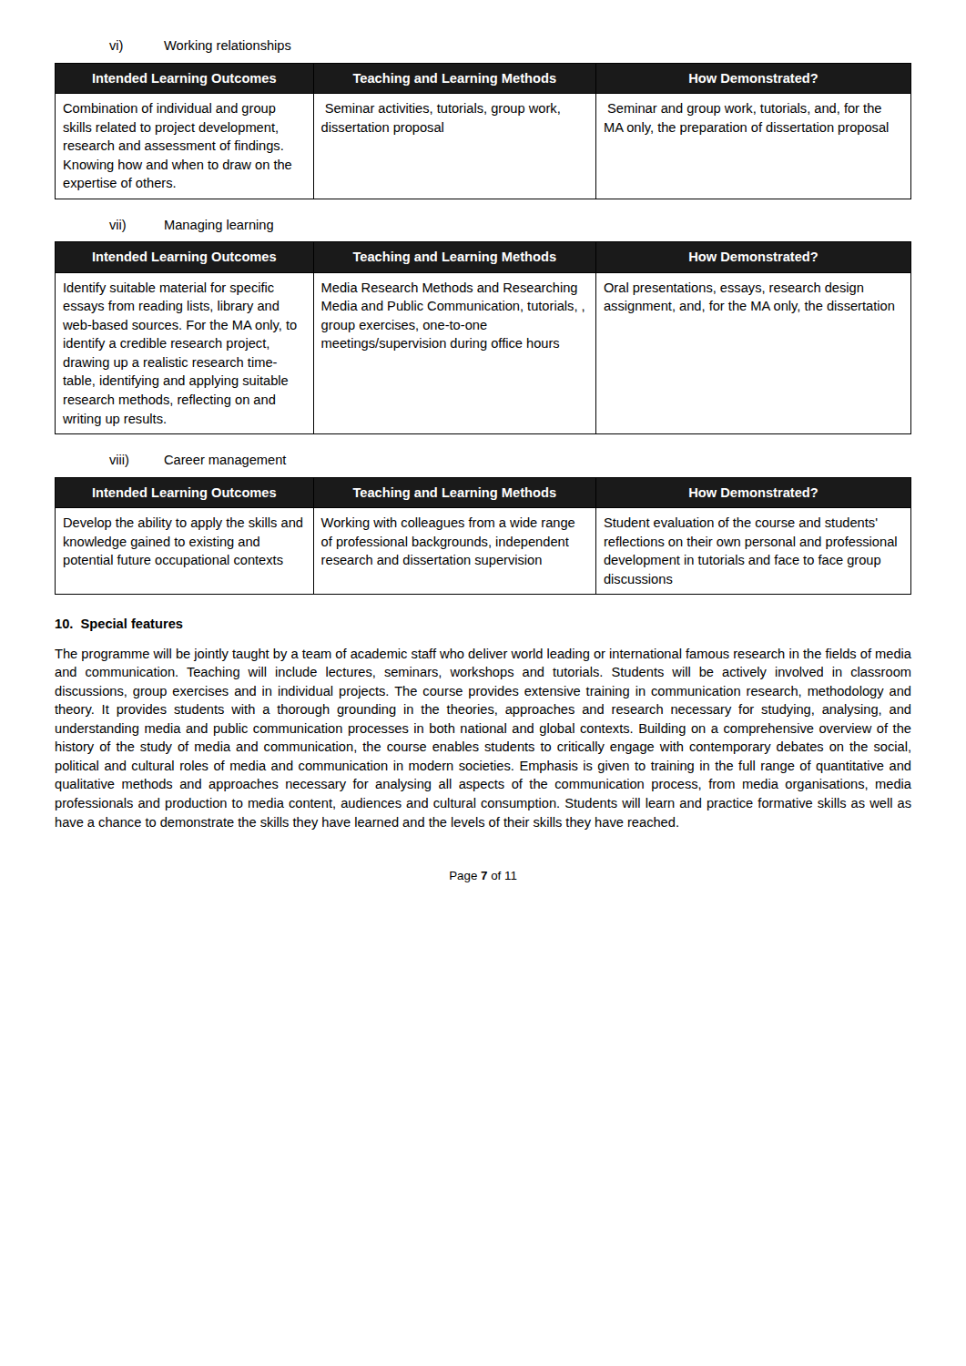vi) Working relationships
| Intended Learning Outcomes | Teaching and Learning Methods | How Demonstrated? |
| --- | --- | --- |
| Combination of individual and group skills related to project development, research and assessment of findings. Knowing how and when to draw on the expertise of others. | Seminar activities, tutorials, group work, dissertation proposal | Seminar and group work, tutorials, and, for the MA only, the preparation of dissertation proposal |
vii) Managing learning
| Intended Learning Outcomes | Teaching and Learning Methods | How Demonstrated? |
| --- | --- | --- |
| Identify suitable material for specific essays from reading lists, library and web-based sources. For the MA only, to identify a credible research project, drawing up a realistic research time-table, identifying and applying suitable research methods, reflecting on and writing up results. | Media Research Methods and Researching Media and Public Communication, tutorials, , group exercises, one-to-one meetings/supervision during office hours | Oral presentations, essays, research design assignment, and, for the MA only, the dissertation |
viii) Career management
| Intended Learning Outcomes | Teaching and Learning Methods | How Demonstrated? |
| --- | --- | --- |
| Develop the ability to apply the skills and knowledge gained to existing and potential future occupational contexts | Working with colleagues from a wide range of professional backgrounds, independent research and dissertation supervision | Student evaluation of the course and students' reflections on their own personal and professional development in tutorials and face to face group discussions |
10. Special features
The programme will be jointly taught by a team of academic staff who deliver world leading or international famous research in the fields of media and communication. Teaching will include lectures, seminars, workshops and tutorials. Students will be actively involved in classroom discussions, group exercises and in individual projects. The course provides extensive training in communication research, methodology and theory. It provides students with a thorough grounding in the theories, approaches and research necessary for studying, analysing, and understanding media and public communication processes in both national and global contexts. Building on a comprehensive overview of the history of the study of media and communication, the course enables students to critically engage with contemporary debates on the social, political and cultural roles of media and communication in modern societies. Emphasis is given to training in the full range of quantitative and qualitative methods and approaches necessary for analysing all aspects of the communication process, from media organisations, media professionals and production to media content, audiences and cultural consumption. Students will learn and practice formative skills as well as have a chance to demonstrate the skills they have learned and the levels of their skills they have reached.
Page 7 of 11